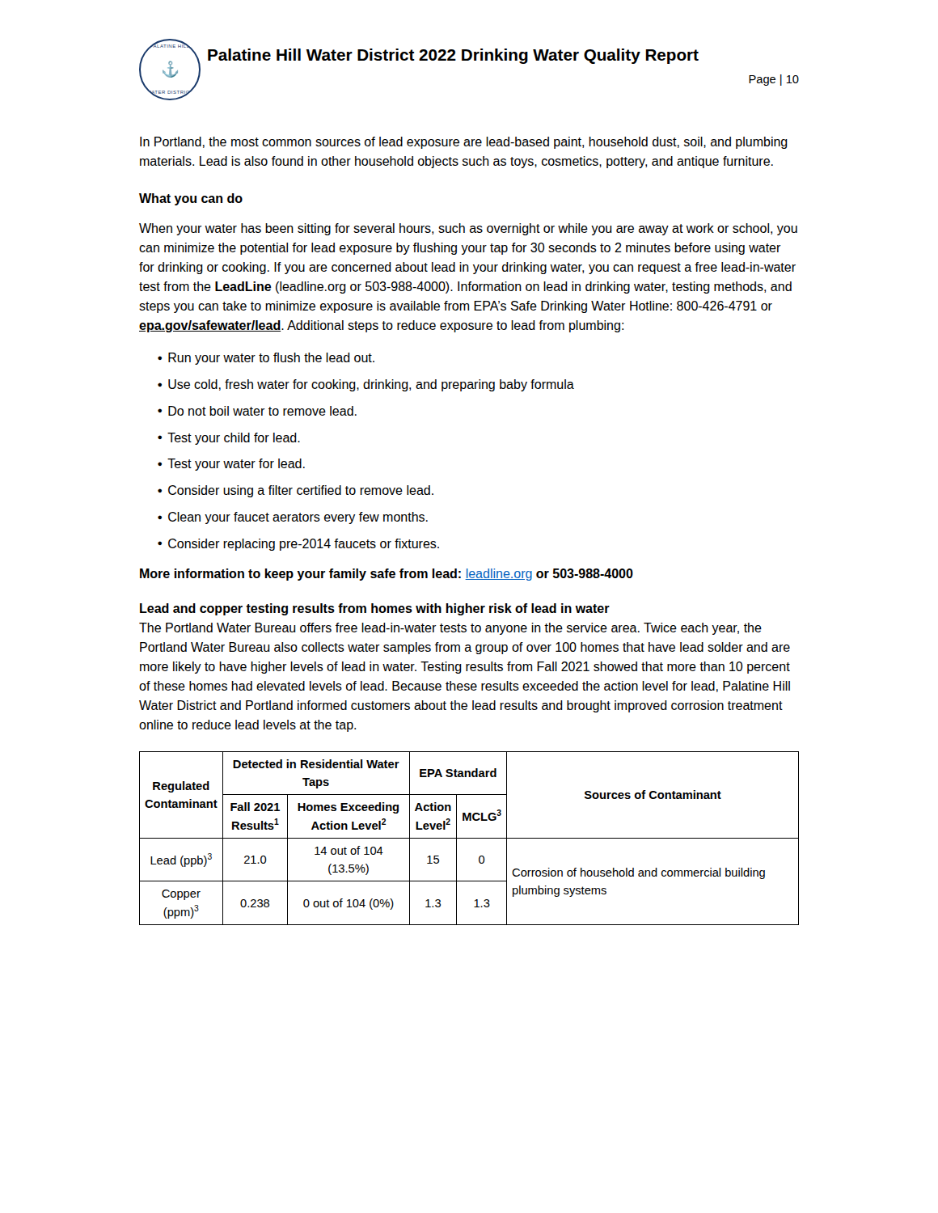PALATINE HILL ⚓ WATER DISTRICT
Palatine Hill Water District 2022 Drinking Water Quality Report
Page | 10
In Portland, the most common sources of lead exposure are lead-based paint, household dust, soil, and plumbing materials. Lead is also found in other household objects such as toys, cosmetics, pottery, and antique furniture.
What you can do
When your water has been sitting for several hours, such as overnight or while you are away at work or school, you can minimize the potential for lead exposure by flushing your tap for 30 seconds to 2 minutes before using water for drinking or cooking. If you are concerned about lead in your drinking water, you can request a free lead-in-water test from the LeadLine (leadline.org or 503-988-4000). Information on lead in drinking water, testing methods, and steps you can take to minimize exposure is available from EPA’s Safe Drinking Water Hotline: 800-426-4791 or epa.gov/safewater/lead. Additional steps to reduce exposure to lead from plumbing:
Run your water to flush the lead out.
Use cold, fresh water for cooking, drinking, and preparing baby formula
Do not boil water to remove lead.
Test your child for lead.
Test your water for lead.
Consider using a filter certified to remove lead.
Clean your faucet aerators every few months.
Consider replacing pre-2014 faucets or fixtures.
More information to keep your family safe from lead: leadline.org or 503-988-4000
Lead and copper testing results from homes with higher risk of lead in water
The Portland Water Bureau offers free lead-in-water tests to anyone in the service area. Twice each year, the Portland Water Bureau also collects water samples from a group of over 100 homes that have lead solder and are more likely to have higher levels of lead in water. Testing results from Fall 2021 showed that more than 10 percent of these homes had elevated levels of lead. Because these results exceeded the action level for lead, Palatine Hill Water District and Portland informed customers about the lead results and brought improved corrosion treatment online to reduce lead levels at the tap.
| Regulated Contaminant | Detected in Residential Water Taps | EPA Standard | Sources of Contaminant |
| --- | --- | --- | --- |
| Fall 2021 Results 1 | Homes Exceeding Action Level 2 | Action Level 2 | MCLG 3 |
| Lead (ppb) 3 | 21.0 | 14 out of 104 (13.5%) | 15 | 0 | Corrosion of household and commercial building plumbing systems |
| Copper (ppm) 3 | 0.238 | 0 out of 104 (0%) | 1.3 | 1.3 |